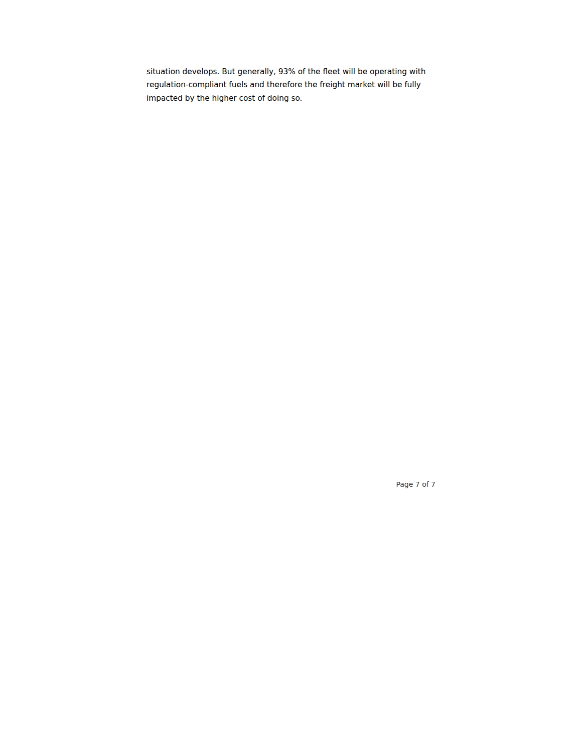situation develops. But generally, 93% of the fleet will be operating with regulation-compliant fuels and therefore the freight market will be fully impacted by the higher cost of doing so.
Page 7 of 7